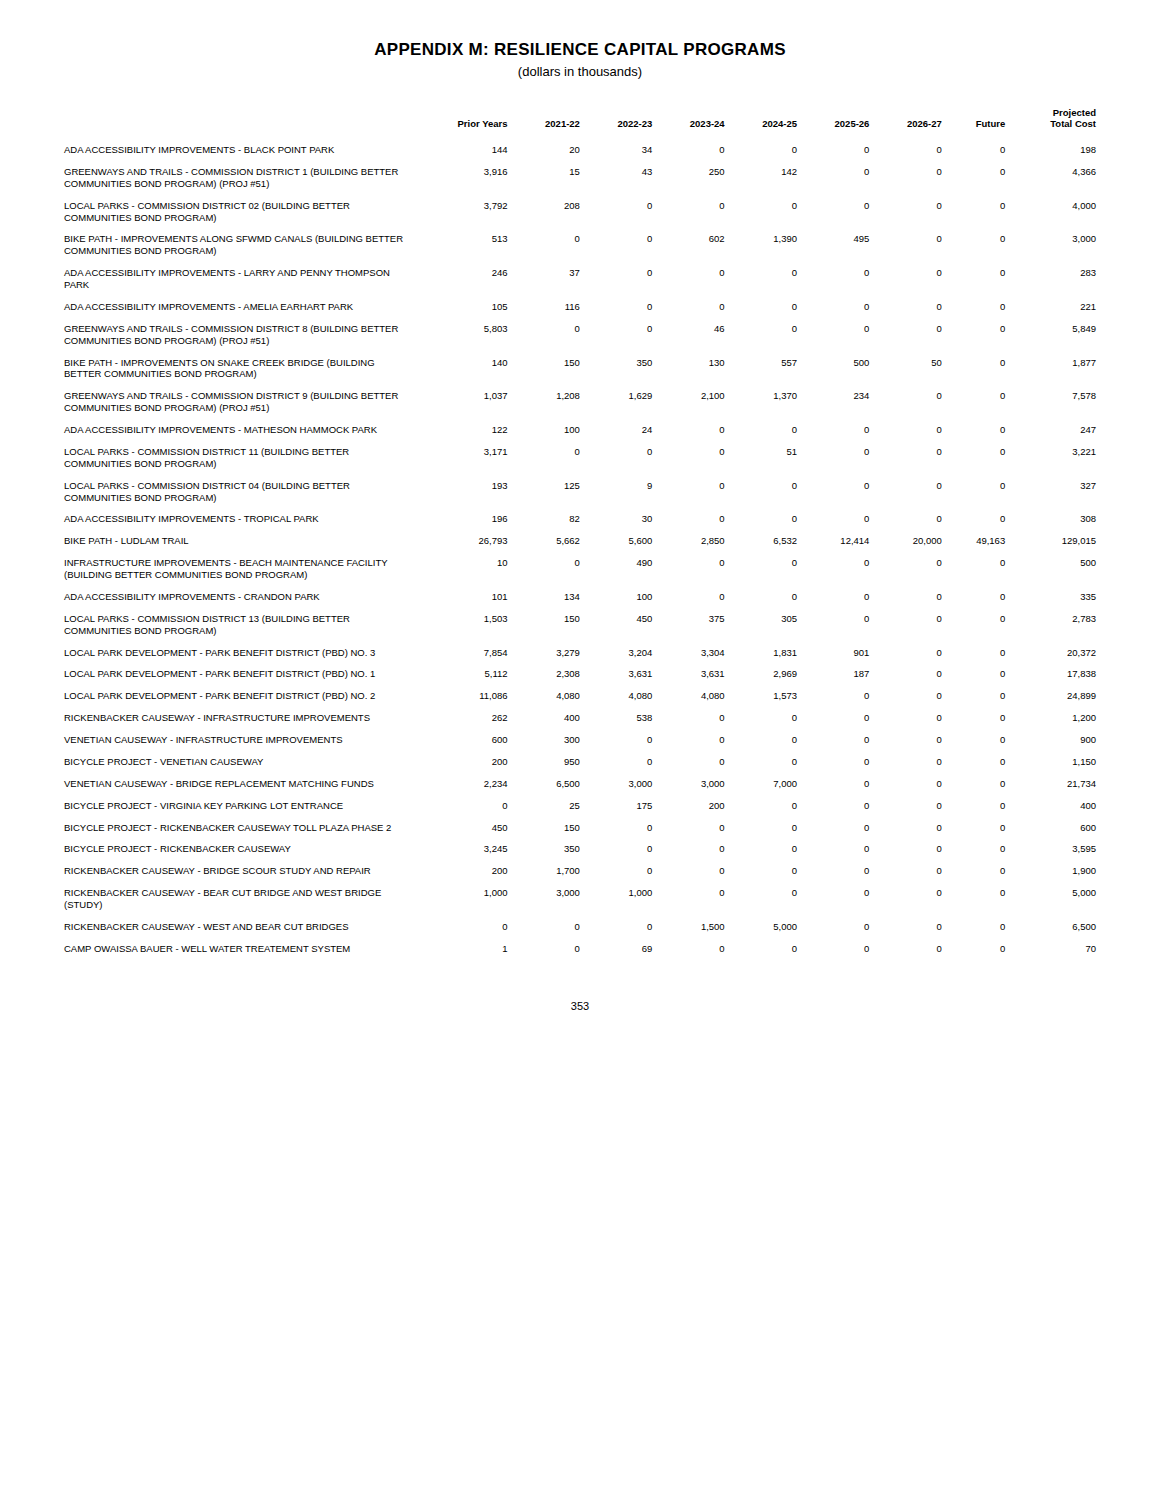APPENDIX M: RESILIENCE CAPITAL PROGRAMS
(dollars in thousands)
| | Prior Years | 2021-22 | 2022-23 | 2023-24 | 2024-25 | 2025-26 | 2026-27 | Future | Projected Total Cost |
| --- | --- | --- | --- | --- | --- | --- | --- | --- | --- |
| ADA ACCESSIBILITY IMPROVEMENTS - BLACK POINT PARK | 144 | 20 | 34 | 0 | 0 | 0 | 0 | 0 | 198 |
| GREENWAYS AND TRAILS - COMMISSION DISTRICT 1 (BUILDING BETTER COMMUNITIES BOND PROGRAM) (PROJ #51) | 3,916 | 15 | 43 | 250 | 142 | 0 | 0 | 0 | 4,366 |
| LOCAL PARKS - COMMISSION DISTRICT 02 (BUILDING BETTER COMMUNITIES BOND PROGRAM) | 3,792 | 208 | 0 | 0 | 0 | 0 | 0 | 0 | 4,000 |
| BIKE PATH - IMPROVEMENTS ALONG SFWMD CANALS (BUILDING BETTER COMMUNITIES BOND PROGRAM) | 513 | 0 | 0 | 602 | 1,390 | 495 | 0 | 0 | 3,000 |
| ADA ACCESSIBILITY IMPROVEMENTS - LARRY AND PENNY THOMPSON PARK | 246 | 37 | 0 | 0 | 0 | 0 | 0 | 0 | 283 |
| ADA ACCESSIBILITY IMPROVEMENTS - AMELIA EARHART PARK | 105 | 116 | 0 | 0 | 0 | 0 | 0 | 0 | 221 |
| GREENWAYS AND TRAILS - COMMISSION DISTRICT 8 (BUILDING BETTER COMMUNITIES BOND PROGRAM) (PROJ #51) | 5,803 | 0 | 0 | 46 | 0 | 0 | 0 | 0 | 5,849 |
| BIKE PATH - IMPROVEMENTS ON SNAKE CREEK BRIDGE (BUILDING BETTER COMMUNITIES BOND PROGRAM) | 140 | 150 | 350 | 130 | 557 | 500 | 50 | 0 | 1,877 |
| GREENWAYS AND TRAILS - COMMISSION DISTRICT 9 (BUILDING BETTER COMMUNITIES BOND PROGRAM) (PROJ #51) | 1,037 | 1,208 | 1,629 | 2,100 | 1,370 | 234 | 0 | 0 | 7,578 |
| ADA ACCESSIBILITY IMPROVEMENTS - MATHESON HAMMOCK PARK | 122 | 100 | 24 | 0 | 0 | 0 | 0 | 0 | 247 |
| LOCAL PARKS - COMMISSION DISTRICT 11 (BUILDING BETTER COMMUNITIES BOND PROGRAM) | 3,171 | 0 | 0 | 0 | 51 | 0 | 0 | 0 | 3,221 |
| LOCAL PARKS - COMMISSION DISTRICT 04 (BUILDING BETTER COMMUNITIES BOND PROGRAM) | 193 | 125 | 9 | 0 | 0 | 0 | 0 | 0 | 327 |
| ADA ACCESSIBILITY IMPROVEMENTS - TROPICAL PARK | 196 | 82 | 30 | 0 | 0 | 0 | 0 | 0 | 308 |
| BIKE PATH - LUDLAM TRAIL | 26,793 | 5,662 | 5,600 | 2,850 | 6,532 | 12,414 | 20,000 | 49,163 | 129,015 |
| INFRASTRUCTURE IMPROVEMENTS - BEACH MAINTENANCE FACILITY (BUILDING BETTER COMMUNITIES BOND PROGRAM) | 10 | 0 | 490 | 0 | 0 | 0 | 0 | 0 | 500 |
| ADA ACCESSIBILITY IMPROVEMENTS - CRANDON PARK | 101 | 134 | 100 | 0 | 0 | 0 | 0 | 0 | 335 |
| LOCAL PARKS - COMMISSION DISTRICT 13 (BUILDING BETTER COMMUNITIES BOND PROGRAM) | 1,503 | 150 | 450 | 375 | 305 | 0 | 0 | 0 | 2,783 |
| LOCAL PARK DEVELOPMENT - PARK BENEFIT DISTRICT (PBD) NO. 3 | 7,854 | 3,279 | 3,204 | 3,304 | 1,831 | 901 | 0 | 0 | 20,372 |
| LOCAL PARK DEVELOPMENT - PARK BENEFIT DISTRICT (PBD) NO. 1 | 5,112 | 2,308 | 3,631 | 3,631 | 2,969 | 187 | 0 | 0 | 17,838 |
| LOCAL PARK DEVELOPMENT - PARK BENEFIT DISTRICT (PBD) NO. 2 | 11,086 | 4,080 | 4,080 | 4,080 | 1,573 | 0 | 0 | 0 | 24,899 |
| RICKENBACKER CAUSEWAY - INFRASTRUCTURE IMPROVEMENTS | 262 | 400 | 538 | 0 | 0 | 0 | 0 | 0 | 1,200 |
| VENETIAN CAUSEWAY - INFRASTRUCTURE IMPROVEMENTS | 600 | 300 | 0 | 0 | 0 | 0 | 0 | 0 | 900 |
| BICYCLE PROJECT - VENETIAN CAUSEWAY | 200 | 950 | 0 | 0 | 0 | 0 | 0 | 0 | 1,150 |
| VENETIAN CAUSEWAY - BRIDGE REPLACEMENT MATCHING FUNDS | 2,234 | 6,500 | 3,000 | 3,000 | 7,000 | 0 | 0 | 0 | 21,734 |
| BICYCLE PROJECT - VIRGINIA KEY PARKING LOT ENTRANCE | 0 | 25 | 175 | 200 | 0 | 0 | 0 | 0 | 400 |
| BICYCLE PROJECT - RICKENBACKER CAUSEWAY TOLL PLAZA PHASE 2 | 450 | 150 | 0 | 0 | 0 | 0 | 0 | 0 | 600 |
| BICYCLE PROJECT - RICKENBACKER CAUSEWAY | 3,245 | 350 | 0 | 0 | 0 | 0 | 0 | 0 | 3,595 |
| RICKENBACKER CAUSEWAY - BRIDGE SCOUR STUDY AND REPAIR | 200 | 1,700 | 0 | 0 | 0 | 0 | 0 | 0 | 1,900 |
| RICKENBACKER CAUSEWAY - BEAR CUT BRIDGE AND WEST BRIDGE (STUDY) | 1,000 | 3,000 | 1,000 | 0 | 0 | 0 | 0 | 0 | 5,000 |
| RICKENBACKER CAUSEWAY - WEST AND BEAR CUT BRIDGES | 0 | 0 | 0 | 1,500 | 5,000 | 0 | 0 | 0 | 6,500 |
| CAMP OWAISSA BAUER - WELL WATER TREATEMENT SYSTEM | 1 | 0 | 69 | 0 | 0 | 0 | 0 | 0 | 70 |
353